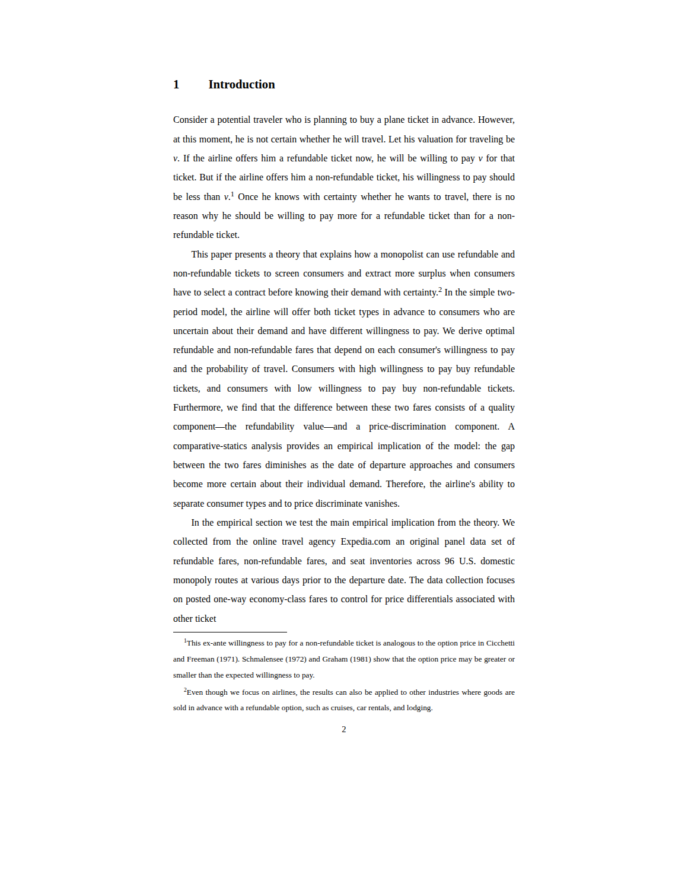1 Introduction
Consider a potential traveler who is planning to buy a plane ticket in advance. However, at this moment, he is not certain whether he will travel. Let his valuation for traveling be v. If the airline offers him a refundable ticket now, he will be willing to pay v for that ticket. But if the airline offers him a non-refundable ticket, his willingness to pay should be less than v.1 Once he knows with certainty whether he wants to travel, there is no reason why he should be willing to pay more for a refundable ticket than for a non-refundable ticket.
This paper presents a theory that explains how a monopolist can use refundable and non-refundable tickets to screen consumers and extract more surplus when consumers have to select a contract before knowing their demand with certainty.2 In the simple two-period model, the airline will offer both ticket types in advance to consumers who are uncertain about their demand and have different willingness to pay. We derive optimal refundable and non-refundable fares that depend on each consumer's willingness to pay and the probability of travel. Consumers with high willingness to pay buy refundable tickets, and consumers with low willingness to pay buy non-refundable tickets. Furthermore, we find that the difference between these two fares consists of a quality component—the refundability value—and a price-discrimination component. A comparative-statics analysis provides an empirical implication of the model: the gap between the two fares diminishes as the date of departure approaches and consumers become more certain about their individual demand. Therefore, the airline's ability to separate consumer types and to price discriminate vanishes.
In the empirical section we test the main empirical implication from the theory. We collected from the online travel agency Expedia.com an original panel data set of refundable fares, non-refundable fares, and seat inventories across 96 U.S. domestic monopoly routes at various days prior to the departure date. The data collection focuses on posted one-way economy-class fares to control for price differentials associated with other ticket
1This ex-ante willingness to pay for a non-refundable ticket is analogous to the option price in Cicchetti and Freeman (1971). Schmalensee (1972) and Graham (1981) show that the option price may be greater or smaller than the expected willingness to pay.
2Even though we focus on airlines, the results can also be applied to other industries where goods are sold in advance with a refundable option, such as cruises, car rentals, and lodging.
2